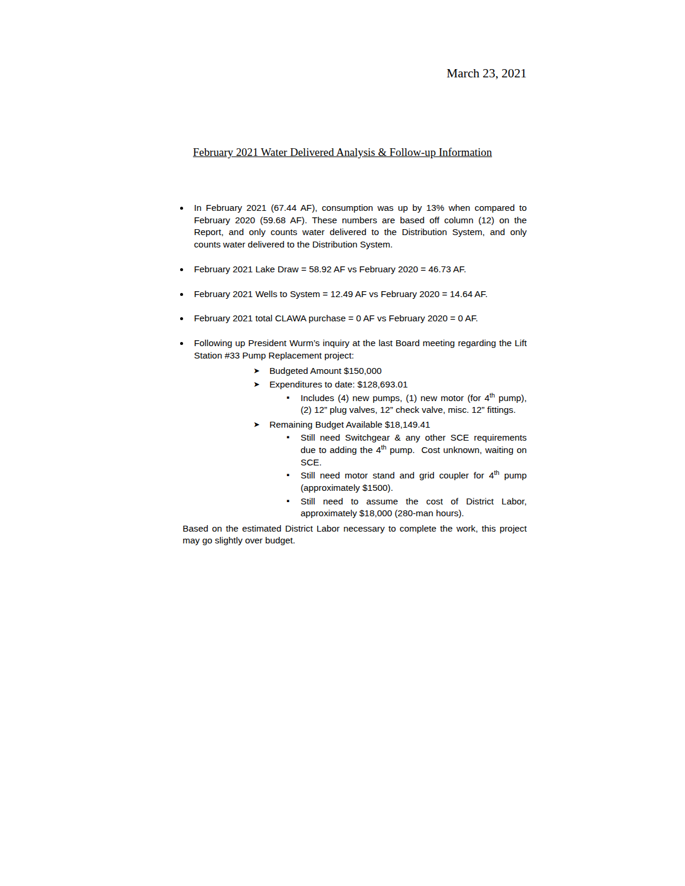March 23, 2021
February 2021 Water Delivered Analysis & Follow-up Information
In February 2021 (67.44 AF), consumption was up by 13% when compared to February 2020 (59.68 AF). These numbers are based off column (12) on the Report, and only counts water delivered to the Distribution System, and only counts water delivered to the Distribution System.
February 2021 Lake Draw = 58.92 AF vs February 2020 = 46.73 AF.
February 2021 Wells to System = 12.49 AF vs February 2020 = 14.64 AF.
February 2021 total CLAWA purchase = 0 AF vs February 2020 = 0 AF.
Following up President Wurm’s inquiry at the last Board meeting regarding the Lift Station #33 Pump Replacement project:
Budgeted Amount $150,000
Expenditures to date: $128,693.01
Includes (4) new pumps, (1) new motor (for 4th pump), (2) 12” plug valves, 12” check valve, misc. 12” fittings.
Remaining Budget Available $18,149.41
Still need Switchgear & any other SCE requirements due to adding the 4th pump. Cost unknown, waiting on SCE.
Still need motor stand and grid coupler for 4th pump (approximately $1500).
Still need to assume the cost of District Labor, approximately $18,000 (280-man hours).
Based on the estimated District Labor necessary to complete the work, this project may go slightly over budget.